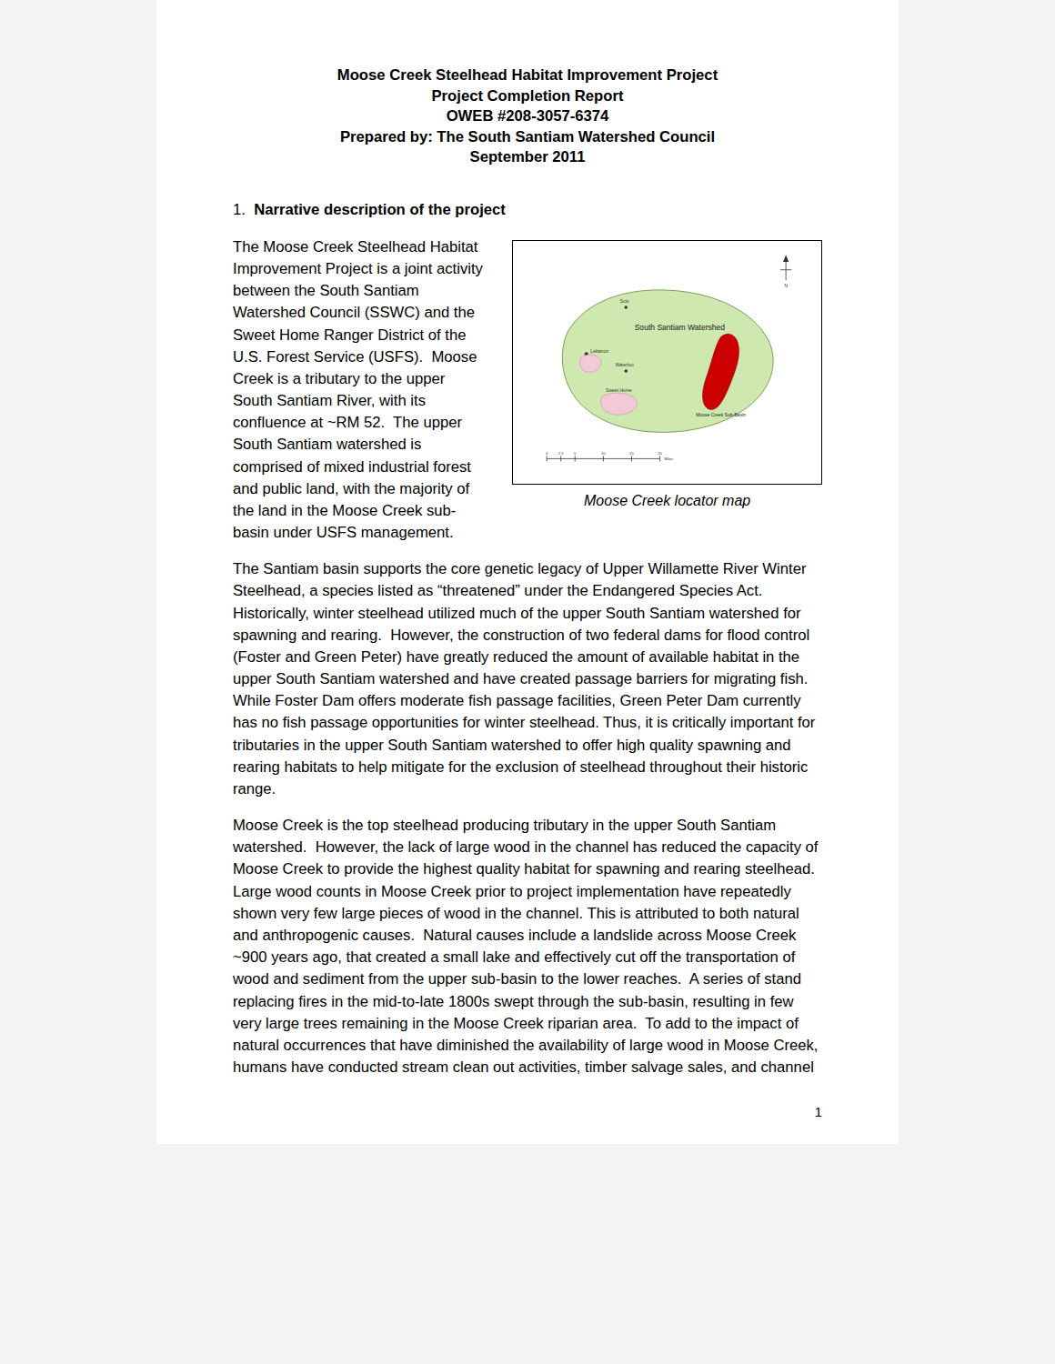Moose Creek Steelhead Habitat Improvement Project
Project Completion Report
OWEB #208-3057-6374
Prepared by: The South Santiam Watershed Council
September 2011
1. Narrative description of the project
N South Santiam Watershed Scio Lebanon Waterloo Sweet Home Moose Creek Sub-Basin 0 2.5 5 10 15 20 Miles
Moose Creek locator map
The Moose Creek Steelhead Habitat Improvement Project is a joint activity between the South Santiam Watershed Council (SSWC) and the Sweet Home Ranger District of the U.S. Forest Service (USFS). Moose Creek is a tributary to the upper South Santiam River, with its confluence at ~RM 52. The upper South Santiam watershed is comprised of mixed industrial forest and public land, with the majority of the land in the Moose Creek sub-basin under USFS management.
The Santiam basin supports the core genetic legacy of Upper Willamette River Winter Steelhead, a species listed as “threatened” under the Endangered Species Act. Historically, winter steelhead utilized much of the upper South Santiam watershed for spawning and rearing. However, the construction of two federal dams for flood control (Foster and Green Peter) have greatly reduced the amount of available habitat in the upper South Santiam watershed and have created passage barriers for migrating fish. While Foster Dam offers moderate fish passage facilities, Green Peter Dam currently has no fish passage opportunities for winter steelhead. Thus, it is critically important for tributaries in the upper South Santiam watershed to offer high quality spawning and rearing habitats to help mitigate for the exclusion of steelhead throughout their historic range.
Moose Creek is the top steelhead producing tributary in the upper South Santiam watershed. However, the lack of large wood in the channel has reduced the capacity of Moose Creek to provide the highest quality habitat for spawning and rearing steelhead. Large wood counts in Moose Creek prior to project implementation have repeatedly shown very few large pieces of wood in the channel. This is attributed to both natural and anthropogenic causes. Natural causes include a landslide across Moose Creek ~900 years ago, that created a small lake and effectively cut off the transportation of wood and sediment from the upper sub-basin to the lower reaches. A series of stand replacing fires in the mid-to-late 1800s swept through the sub-basin, resulting in few very large trees remaining in the Moose Creek riparian area. To add to the impact of natural occurrences that have diminished the availability of large wood in Moose Creek, humans have conducted stream clean out activities, timber salvage sales, and channel
1